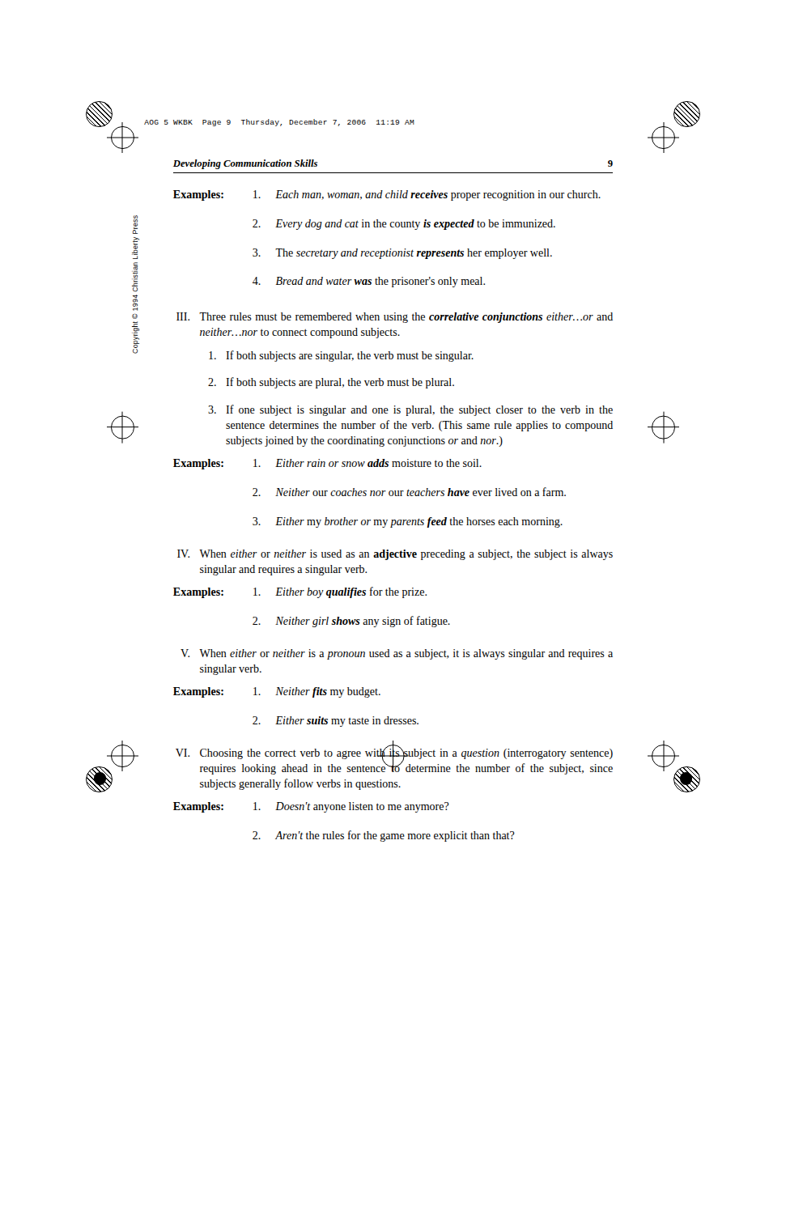AOG 5 WKBK Page 9 Thursday, December 7, 2006 11:19 AM
Developing Communication Skills 9
Copyright © 1994 Christian Liberty Press
Examples:
1. Each man, woman, and child receives proper recognition in our church.
2. Every dog and cat in the county is expected to be immunized.
3. The secretary and receptionist represents her employer well.
4. Bread and water was the prisoner's only meal.
III.
Three rules must be remembered when using the correlative conjunctions either…or and neither…nor to connect compound subjects.
1. If both subjects are singular, the verb must be singular.
2. If both subjects are plural, the verb must be plural.
3. If one subject is singular and one is plural, the subject closer to the verb in the sentence determines the number of the verb. (This same rule applies to compound subjects joined by the coordinating conjunctions or and nor.)
Examples:
1. Either rain or snow adds moisture to the soil.
2. Neither our coaches nor our teachers have ever lived on a farm.
3. Either my brother or my parents feed the horses each morning.
IV.
When either or neither is used as an adjective preceding a subject, the subject is always singular and requires a singular verb.
Examples:
1. Either boy qualifies for the prize.
2. Neither girl shows any sign of fatigue.
V.
When either or neither is a pronoun used as a subject, it is always singular and requires a singular verb.
Examples:
1. Neither fits my budget.
2. Either suits my taste in dresses.
VI.
Choosing the correct verb to agree with its subject in a question (interrogatory sentence) requires looking ahead in the sentence to determine the number of the subject, since subjects generally follow verbs in questions.
Examples:
1. Doesn't anyone listen to me anymore?
2. Aren't the rules for the game more explicit than that?